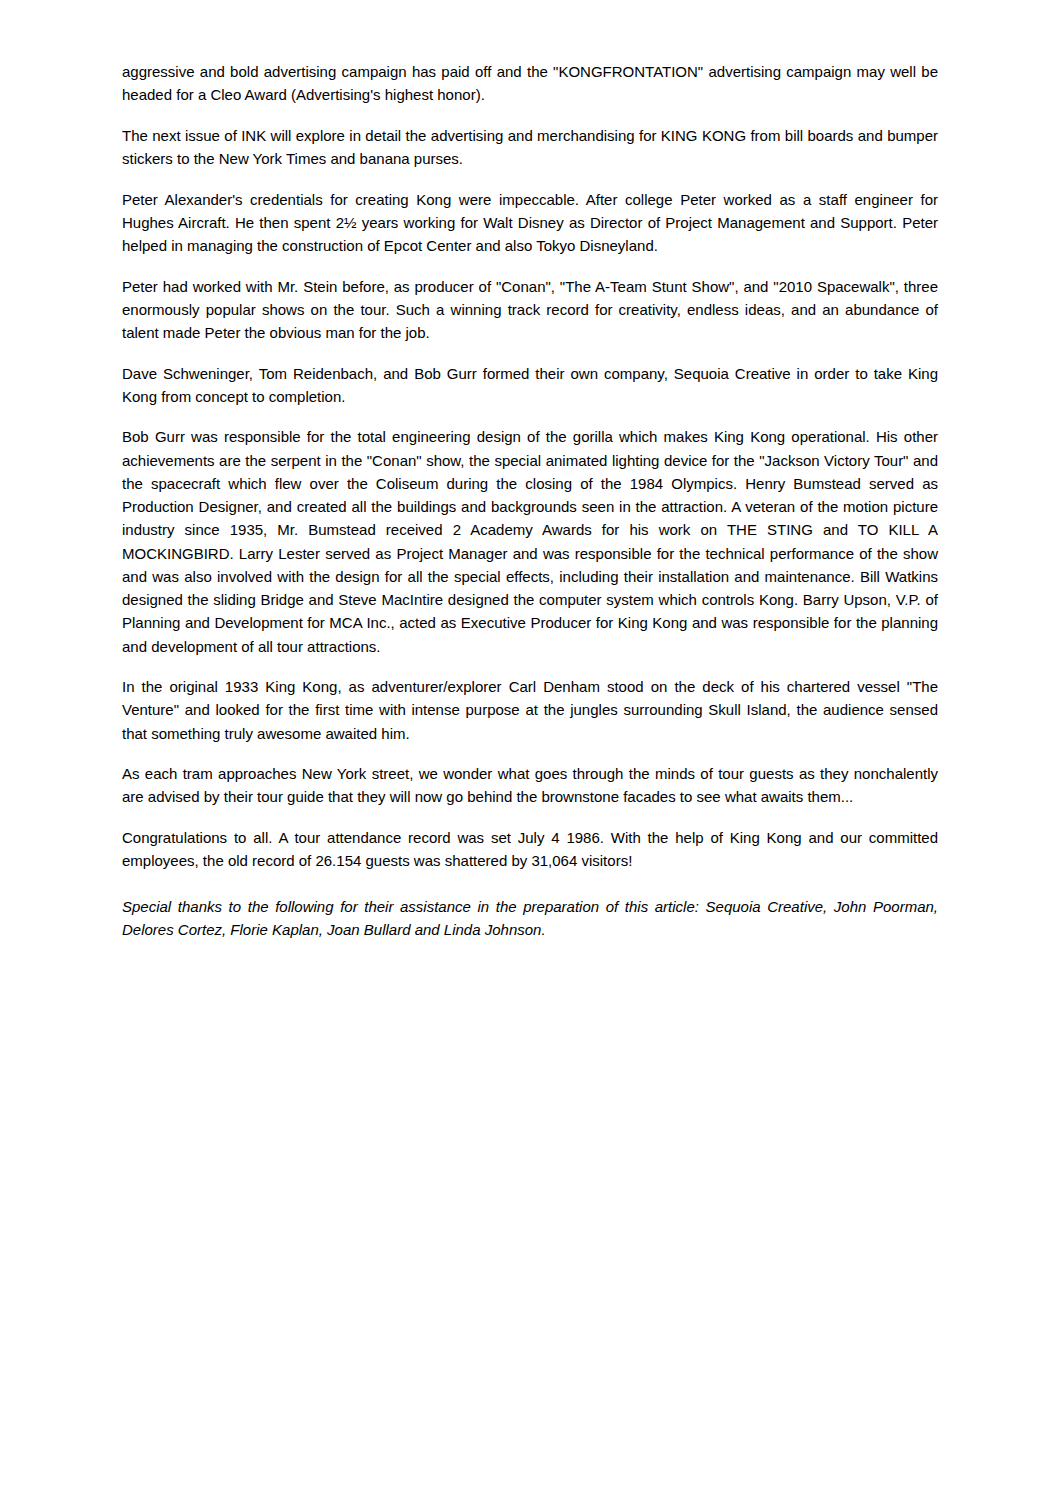aggressive and bold advertising campaign has paid off and the "KONGFRONTATION" advertising campaign may well be headed for a Cleo Award (Advertising's highest honor).
The next issue of INK will explore in detail the advertising and merchandising for KING KONG from bill boards and bumper stickers to the New York Times and banana purses.
Peter Alexander's credentials for creating Kong were impeccable. After college Peter worked as a staff engineer for Hughes Aircraft. He then spent 2½ years working for Walt Disney as Director of Project Management and Support. Peter helped in managing the construction of Epcot Center and also Tokyo Disneyland.
Peter had worked with Mr. Stein before, as producer of "Conan", "The A-Team Stunt Show", and "2010 Spacewalk", three enormously popular shows on the tour. Such a winning track record for creativity, endless ideas, and an abundance of talent made Peter the obvious man for the job.
Dave Schweninger, Tom Reidenbach, and Bob Gurr formed their own company, Sequoia Creative in order to take King Kong from concept to completion.
Bob Gurr was responsible for the total engineering design of the gorilla which makes King Kong operational. His other achievements are the serpent in the "Conan" show, the special animated lighting device for the "Jackson Victory Tour" and the spacecraft which flew over the Coliseum during the closing of the 1984 Olympics. Henry Bumstead served as Production Designer, and created all the buildings and backgrounds seen in the attraction. A veteran of the motion picture industry since 1935, Mr. Bumstead received 2 Academy Awards for his work on THE STING and TO KILL A MOCKINGBIRD. Larry Lester served as Project Manager and was responsible for the technical performance of the show and was also involved with the design for all the special effects, including their installation and maintenance. Bill Watkins designed the sliding Bridge and Steve MacIntire designed the computer system which controls Kong. Barry Upson, V.P. of Planning and Development for MCA Inc., acted as Executive Producer for King Kong and was responsible for the planning and development of all tour attractions.
In the original 1933 King Kong, as adventurer/explorer Carl Denham stood on the deck of his chartered vessel "The Venture" and looked for the first time with intense purpose at the jungles surrounding Skull Island, the audience sensed that something truly awesome awaited him.
As each tram approaches New York street, we wonder what goes through the minds of tour guests as they nonchalently are advised by their tour guide that they will now go behind the brownstone facades to see what awaits them...
Congratulations to all. A tour attendance record was set July 4 1986. With the help of King Kong and our committed employees, the old record of 26.154 guests was shattered by 31,064 visitors!
Special thanks to the following for their assistance in the preparation of this article: Sequoia Creative, John Poorman, Delores Cortez, Florie Kaplan, Joan Bullard and Linda Johnson.